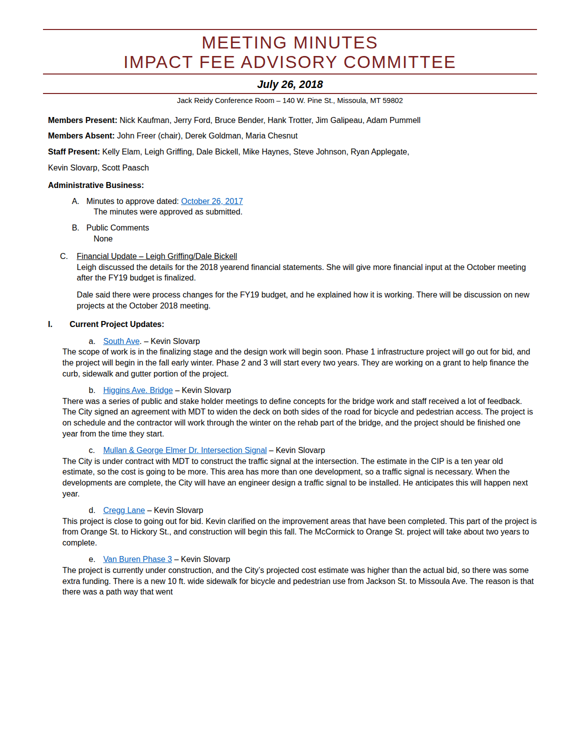MEETING MINUTES
IMPACT FEE ADVISORY COMMITTEE
July 26, 2018
Jack Reidy Conference Room – 140 W. Pine St., Missoula, MT 59802
Members Present: Nick Kaufman, Jerry Ford, Bruce Bender, Hank Trotter, Jim Galipeau, Adam Pummell
Members Absent: John Freer (chair), Derek Goldman, Maria Chesnut
Staff Present: Kelly Elam, Leigh Griffing, Dale Bickell, Mike Haynes, Steve Johnson, Ryan Applegate,
Kevin Slovarp, Scott Paasch
Administrative Business:
Minutes to approve dated: October 26, 2017
The minutes were approved as submitted.
Public Comments
None
C. Financial Update – Leigh Griffing/Dale Bickell
Leigh discussed the details for the 2018 yearend financial statements. She will give more financial input at the October meeting after the FY19 budget is finalized.
Dale said there were process changes for the FY19 budget, and he explained how it is working. There will be discussion on new projects at the October 2018 meeting.
I. Current Project Updates:
a. South Ave. – Kevin Slovarp
The scope of work is in the finalizing stage and the design work will begin soon. Phase 1 infrastructure project will go out for bid, and the project will begin in the fall early winter. Phase 2 and 3 will start every two years. They are working on a grant to help finance the curb, sidewalk and gutter portion of the project.
b. Higgins Ave. Bridge – Kevin Slovarp
There was a series of public and stake holder meetings to define concepts for the bridge work and staff received a lot of feedback. The City signed an agreement with MDT to widen the deck on both sides of the road for bicycle and pedestrian access. The project is on schedule and the contractor will work through the winter on the rehab part of the bridge, and the project should be finished one year from the time they start.
c. Mullan & George Elmer Dr. Intersection Signal – Kevin Slovarp
The City is under contract with MDT to construct the traffic signal at the intersection. The estimate in the CIP is a ten year old estimate, so the cost is going to be more. This area has more than one development, so a traffic signal is necessary. When the developments are complete, the City will have an engineer design a traffic signal to be installed. He anticipates this will happen next year.
d. Cregg Lane – Kevin Slovarp
This project is close to going out for bid. Kevin clarified on the improvement areas that have been completed. This part of the project is from Orange St. to Hickory St., and construction will begin this fall. The McCormick to Orange St. project will take about two years to complete.
e. Van Buren Phase 3 – Kevin Slovarp
The project is currently under construction, and the City’s projected cost estimate was higher than the actual bid, so there was some extra funding. There is a new 10 ft. wide sidewalk for bicycle and pedestrian use from Jackson St. to Missoula Ave. The reason is that there was a path way that went